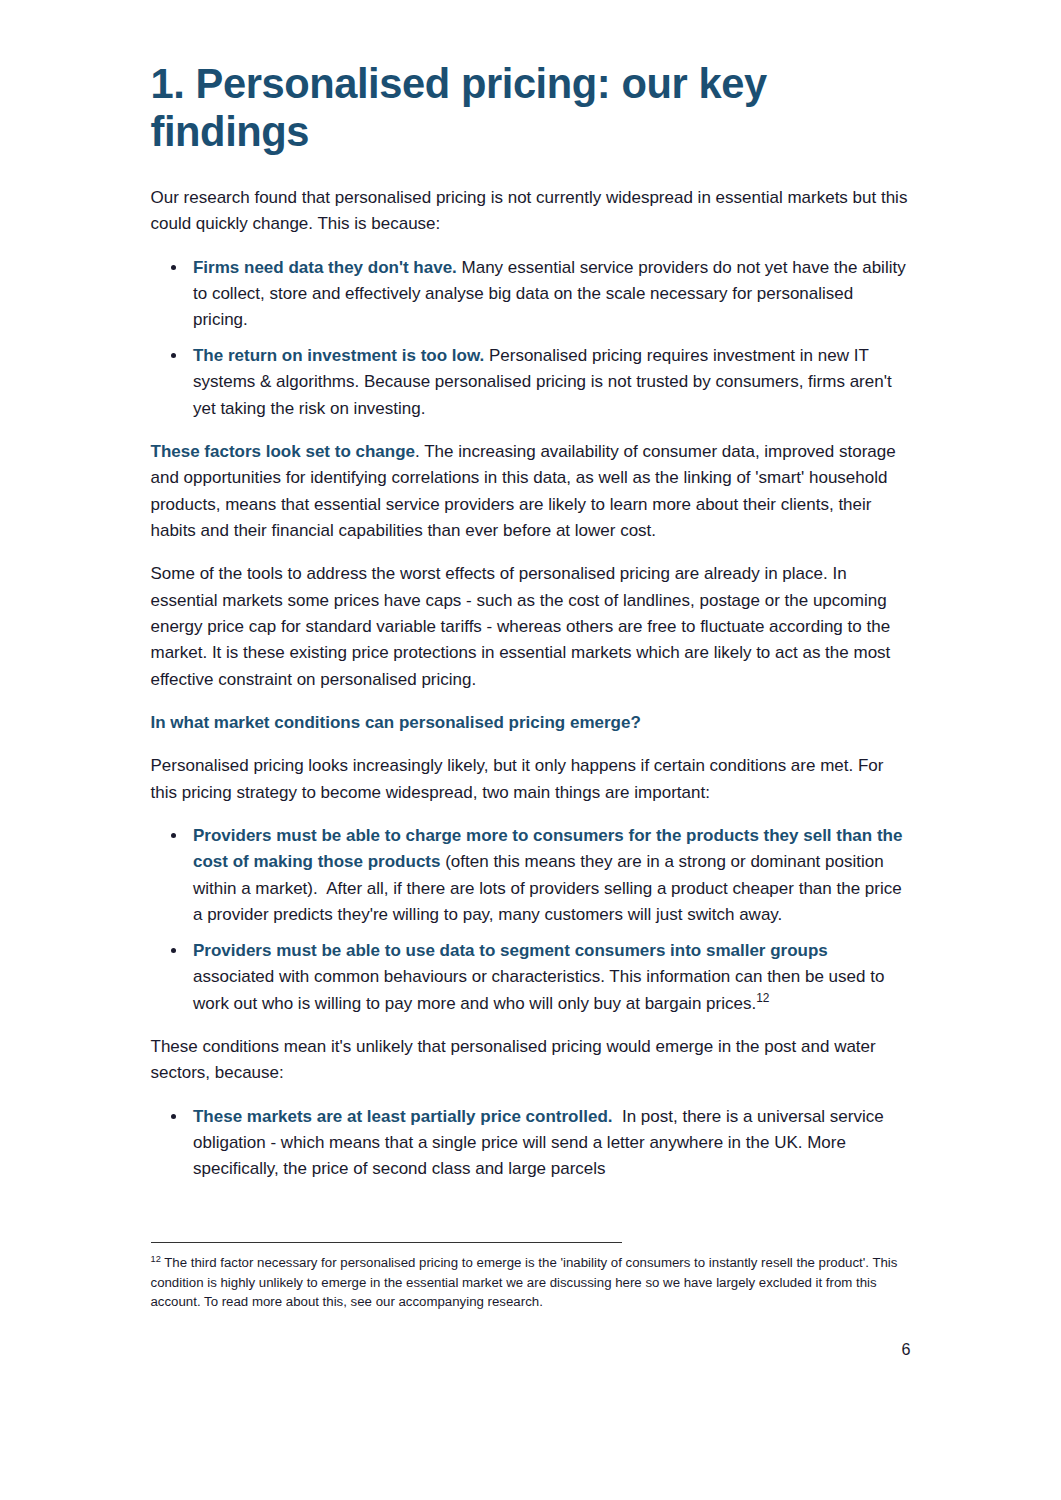1. Personalised pricing: our key findings
Our research found that personalised pricing is not currently widespread in essential markets but this could quickly change. This is because:
Firms need data they don't have. Many essential service providers do not yet have the ability to collect, store and effectively analyse big data on the scale necessary for personalised pricing.
The return on investment is too low. Personalised pricing requires investment in new IT systems & algorithms. Because personalised pricing is not trusted by consumers, firms aren't yet taking the risk on investing.
These factors look set to change. The increasing availability of consumer data, improved storage and opportunities for identifying correlations in this data, as well as the linking of 'smart' household products, means that essential service providers are likely to learn more about their clients, their habits and their financial capabilities than ever before at lower cost.
Some of the tools to address the worst effects of personalised pricing are already in place. In essential markets some prices have caps - such as the cost of landlines, postage or the upcoming energy price cap for standard variable tariffs - whereas others are free to fluctuate according to the market. It is these existing price protections in essential markets which are likely to act as the most effective constraint on personalised pricing.
In what market conditions can personalised pricing emerge?
Personalised pricing looks increasingly likely, but it only happens if certain conditions are met. For this pricing strategy to become widespread, two main things are important:
Providers must be able to charge more to consumers for the products they sell than the cost of making those products (often this means they are in a strong or dominant position within a market). After all, if there are lots of providers selling a product cheaper than the price a provider predicts they're willing to pay, many customers will just switch away.
Providers must be able to use data to segment consumers into smaller groups associated with common behaviours or characteristics. This information can then be used to work out who is willing to pay more and who will only buy at bargain prices.12
These conditions mean it's unlikely that personalised pricing would emerge in the post and water sectors, because:
These markets are at least partially price controlled. In post, there is a universal service obligation - which means that a single price will send a letter anywhere in the UK. More specifically, the price of second class and large parcels
12 The third factor necessary for personalised pricing to emerge is the 'inability of consumers to instantly resell the product'. This condition is highly unlikely to emerge in the essential market we are discussing here so we have largely excluded it from this account. To read more about this, see our accompanying research.
6